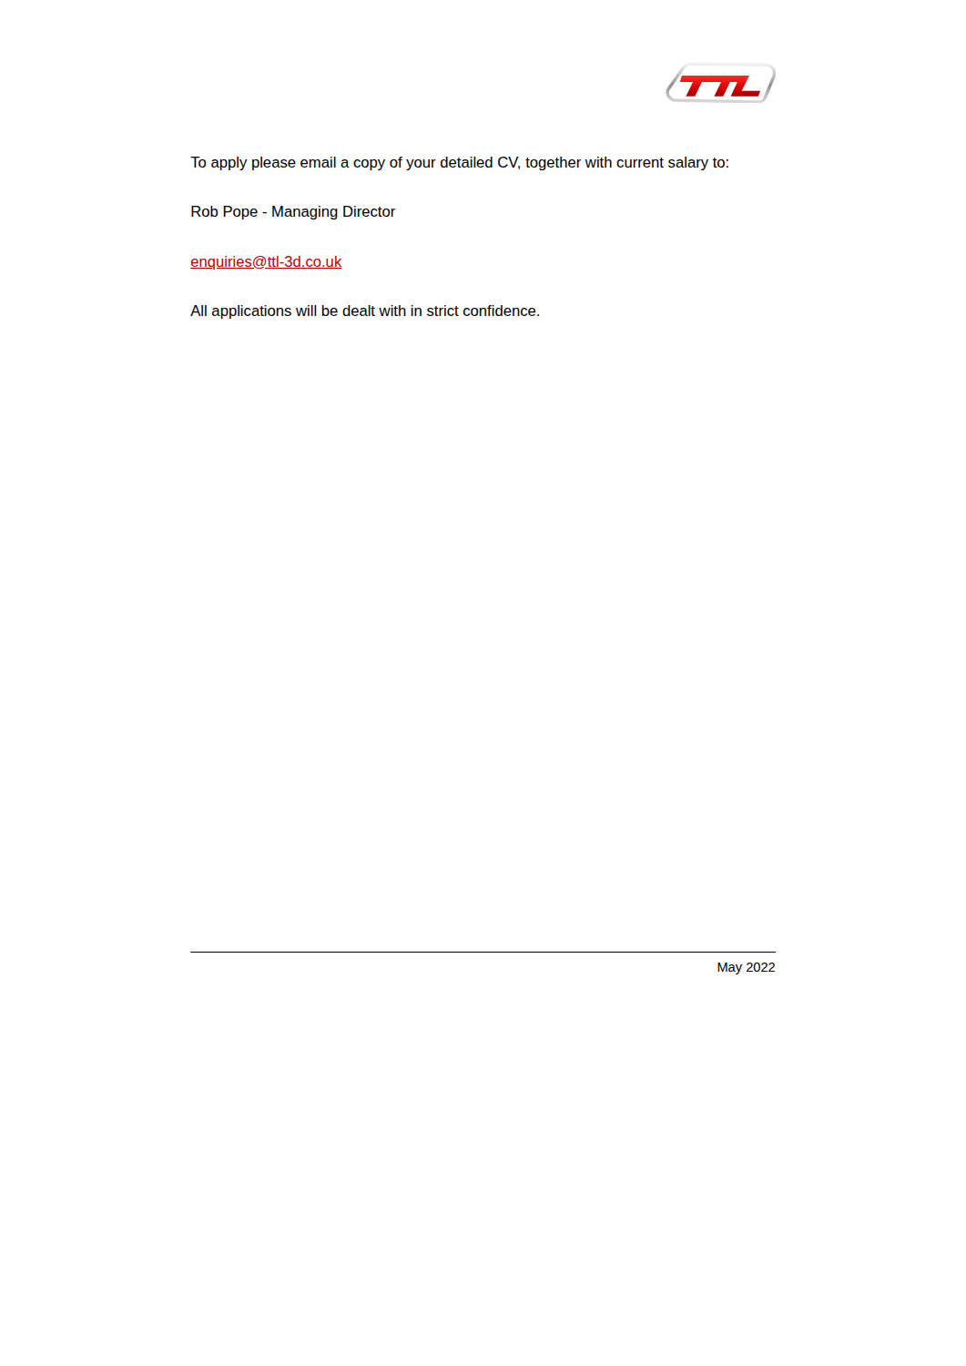To apply please email a copy of your detailed CV, together with current salary to:
Rob Pope - Managing Director
enquiries@ttl-3d.co.uk
All applications will be dealt with in strict confidence.
May 2022